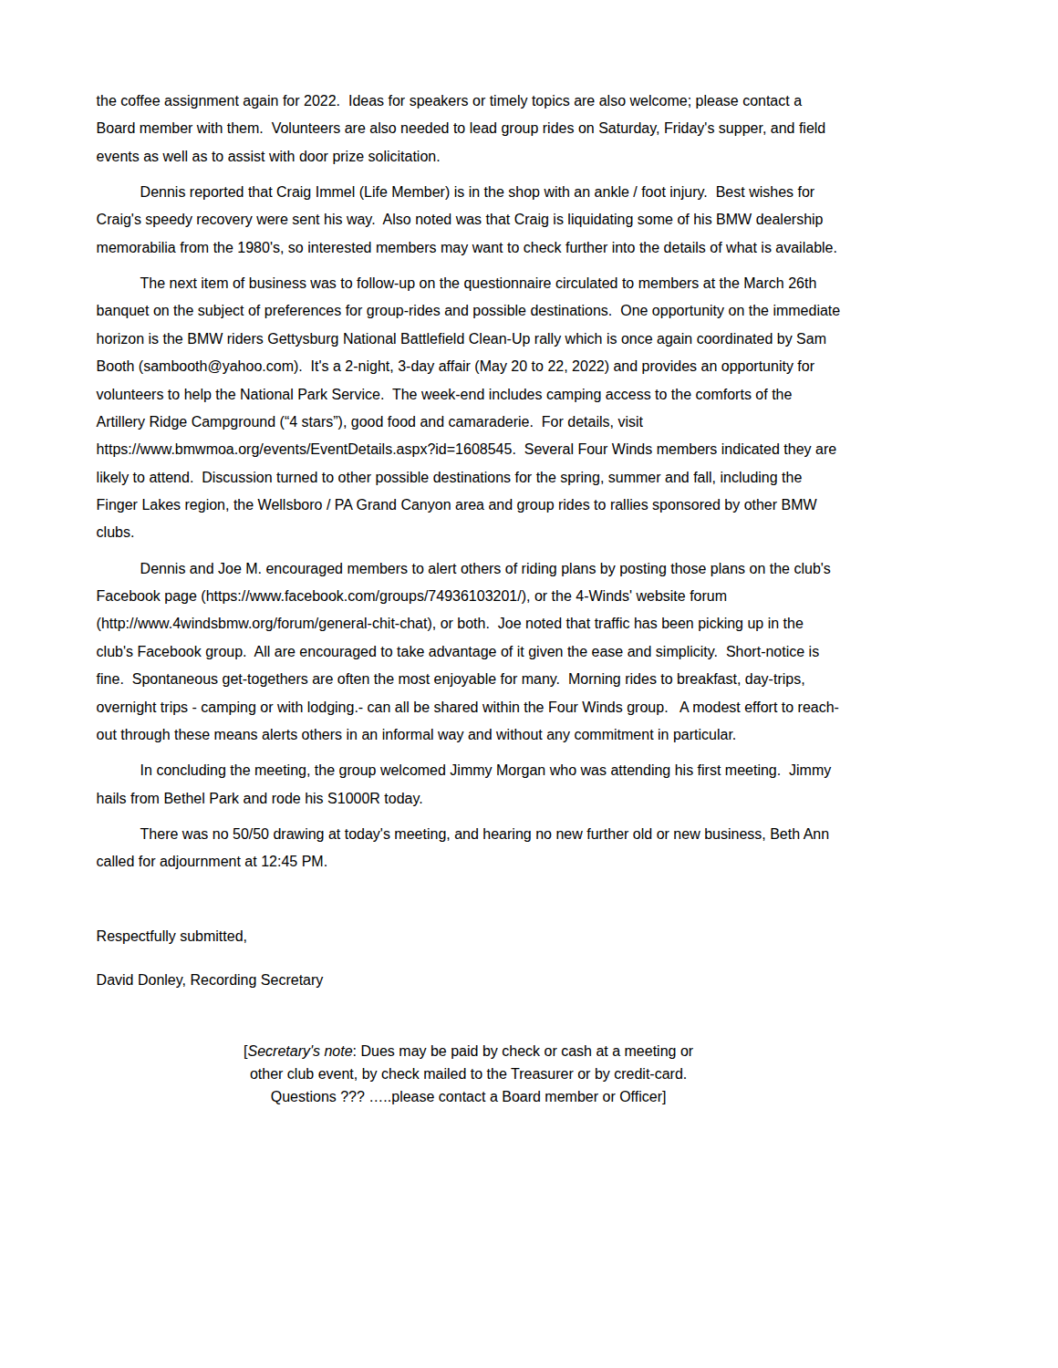the coffee assignment again for 2022. Ideas for speakers or timely topics are also welcome; please contact a Board member with them. Volunteers are also needed to lead group rides on Saturday, Friday's supper, and field events as well as to assist with door prize solicitation.
Dennis reported that Craig Immel (Life Member) is in the shop with an ankle / foot injury. Best wishes for Craig's speedy recovery were sent his way. Also noted was that Craig is liquidating some of his BMW dealership memorabilia from the 1980's, so interested members may want to check further into the details of what is available.
The next item of business was to follow-up on the questionnaire circulated to members at the March 26th banquet on the subject of preferences for group-rides and possible destinations. One opportunity on the immediate horizon is the BMW riders Gettysburg National Battlefield Clean-Up rally which is once again coordinated by Sam Booth (sambooth@yahoo.com). It's a 2-night, 3-day affair (May 20 to 22, 2022) and provides an opportunity for volunteers to help the National Park Service. The week-end includes camping access to the comforts of the Artillery Ridge Campground (“4 stars”), good food and camaraderie. For details, visit https://www.bmwmoa.org/events/EventDetails.aspx?id=1608545. Several Four Winds members indicated they are likely to attend. Discussion turned to other possible destinations for the spring, summer and fall, including the Finger Lakes region, the Wellsboro / PA Grand Canyon area and group rides to rallies sponsored by other BMW clubs.
Dennis and Joe M. encouraged members to alert others of riding plans by posting those plans on the club's Facebook page (https://www.facebook.com/groups/74936103201/), or the 4-Winds' website forum (http://www.4windsbmw.org/forum/general-chit-chat), or both. Joe noted that traffic has been picking up in the club's Facebook group. All are encouraged to take advantage of it given the ease and simplicity. Short-notice is fine. Spontaneous get-togethers are often the most enjoyable for many. Morning rides to breakfast, day-trips, overnight trips - camping or with lodging.- can all be shared within the Four Winds group. A modest effort to reach-out through these means alerts others in an informal way and without any commitment in particular.
In concluding the meeting, the group welcomed Jimmy Morgan who was attending his first meeting. Jimmy hails from Bethel Park and rode his S1000R today.
There was no 50/50 drawing at today's meeting, and hearing no new further old or new business, Beth Ann called for adjournment at 12:45 PM.
Respectfully submitted,
David Donley, Recording Secretary
[Secretary's note: Dues may be paid by check or cash at a meeting or
other club event, by check mailed to the Treasurer or by credit-card.
Questions ??? …..please contact a Board member or Officer]